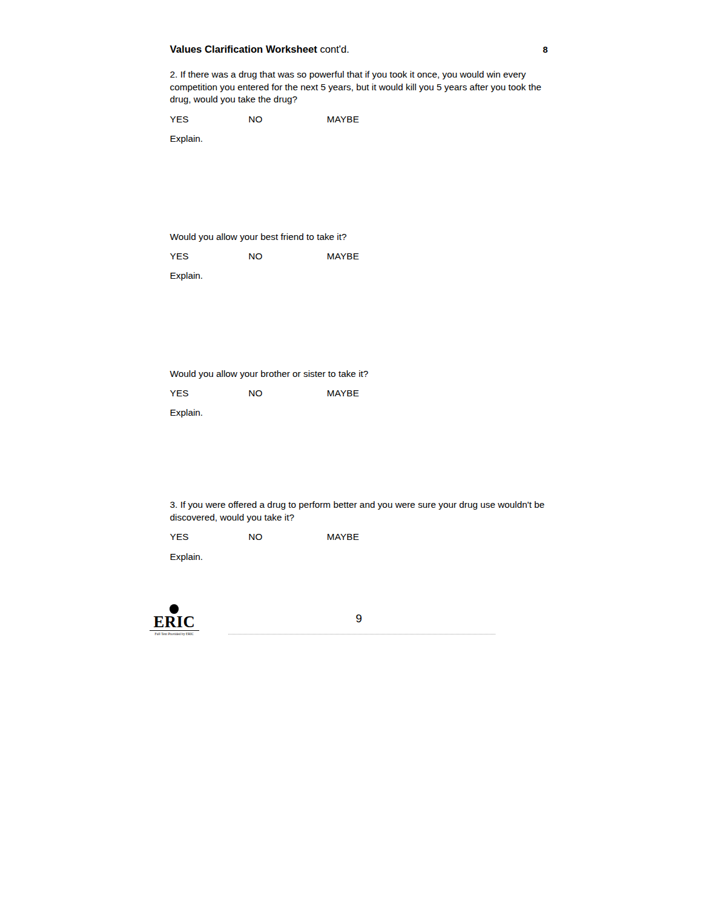Values Clarification Worksheet cont'd.
8
2. If there was a drug that was so powerful that if you took it once, you would win every competition you entered for the next 5 years, but it would kill you 5 years after you took the drug, would you take the drug?
YES NOMAYBE
Explain.
Would you allow your best friend to take it?
YES NOMAYBE
Explain.
Would you allow your brother or sister to take it?
YES NOMAYBE
Explain.
3. If you were offered a drug to perform better and you were sure your drug use wouldn't be discovered, would you take it?
YES NOMAYBE
Explain.
ERIC
Full Text Provided by ERIC
9